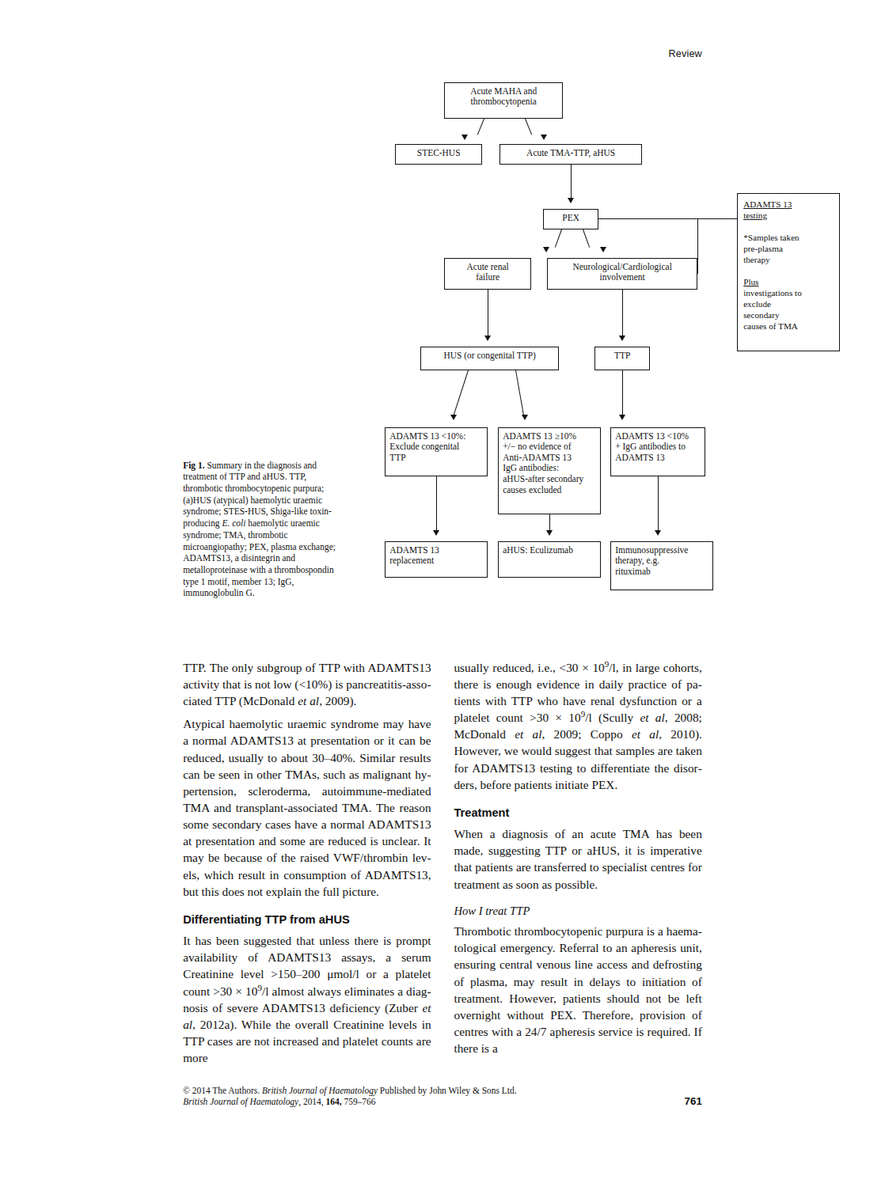Review
Acute MAHA and
thrombocytopenia
STEC-HUS
Acute TMA-TTP, aHUS
PEX
Acute renal
failure
Neurological/Cardiological
involvement
ADAMTS 13
testing
*Samples taken
pre-plasma
therapy
Plus
investigations to
exclude
secondary
causes of TMA
HUS (or congenital TTP)
TTP
ADAMTS 13 <10%:
Exclude congenital
TTP
ADAMTS 13 ≥10%
+/− no evidence of
Anti-ADAMTS 13
IgG antibodies:
aHUS-after secondary
causes excluded
ADAMTS 13 <10%
+ IgG antibodies to
ADAMTS 13
ADAMTS 13
replacement
aHUS: Eculizumab
Immunosuppressive
therapy, e.g.
rituximab
Fig 1. Summary in the diagnosis and treatment of TTP and aHUS. TTP, thrombotic thrombocytopenic purpura; (a)HUS (atypical) haemolytic uraemic syndrome; STES-HUS, Shiga-like toxin-producing E. coli haemolytic uraemic syndrome; TMA, thrombotic microangiopathy; PEX, plasma exchange; ADAMTS13, a disintegrin and metalloproteinase with a thrombospondin type 1 motif, member 13; IgG, immunoglobulin G.
TTP. The only subgroup of TTP with ADAMTS13 activity that is not low (<10%) is pancreatitis-associated TTP (McDonald et al, 2009).
Atypical haemolytic uraemic syndrome may have a normal ADAMTS13 at presentation or it can be reduced, usually to about 30–40%. Similar results can be seen in other TMAs, such as malignant hypertension, scleroderma, autoimmune-mediated TMA and transplant-associated TMA. The reason some secondary cases have a normal ADAMTS13 at presentation and some are reduced is unclear. It may be because of the raised VWF/thrombin levels, which result in consumption of ADAMTS13, but this does not explain the full picture.
Differentiating TTP from aHUS
It has been suggested that unless there is prompt availability of ADAMTS13 assays, a serum Creatinine level >150–200 μmol/l or a platelet count >30 × 109/l almost always eliminates a diagnosis of severe ADAMTS13 deficiency (Zuber et al, 2012a). While the overall Creatinine levels in TTP cases are not increased and platelet counts are more
usually reduced, i.e., <30 × 109/l, in large cohorts, there is enough evidence in daily practice of patients with TTP who have renal dysfunction or a platelet count >30 × 109/l (Scully et al, 2008; McDonald et al, 2009; Coppo et al, 2010). However, we would suggest that samples are taken for ADAMTS13 testing to differentiate the disorders, before patients initiate PEX.
Treatment
When a diagnosis of an acute TMA has been made, suggesting TTP or aHUS, it is imperative that patients are transferred to specialist centres for treatment as soon as possible.
How I treat TTP
Thrombotic thrombocytopenic purpura is a haematological emergency. Referral to an apheresis unit, ensuring central venous line access and defrosting of plasma, may result in delays to initiation of treatment. However, patients should not be left overnight without PEX. Therefore, provision of centres with a 24/7 apheresis service is required. If there is a
© 2014 The Authors. British Journal of Haematology Published by John Wiley & Sons Ltd.
British Journal of Haematology, 2014, 164, 759–766
761